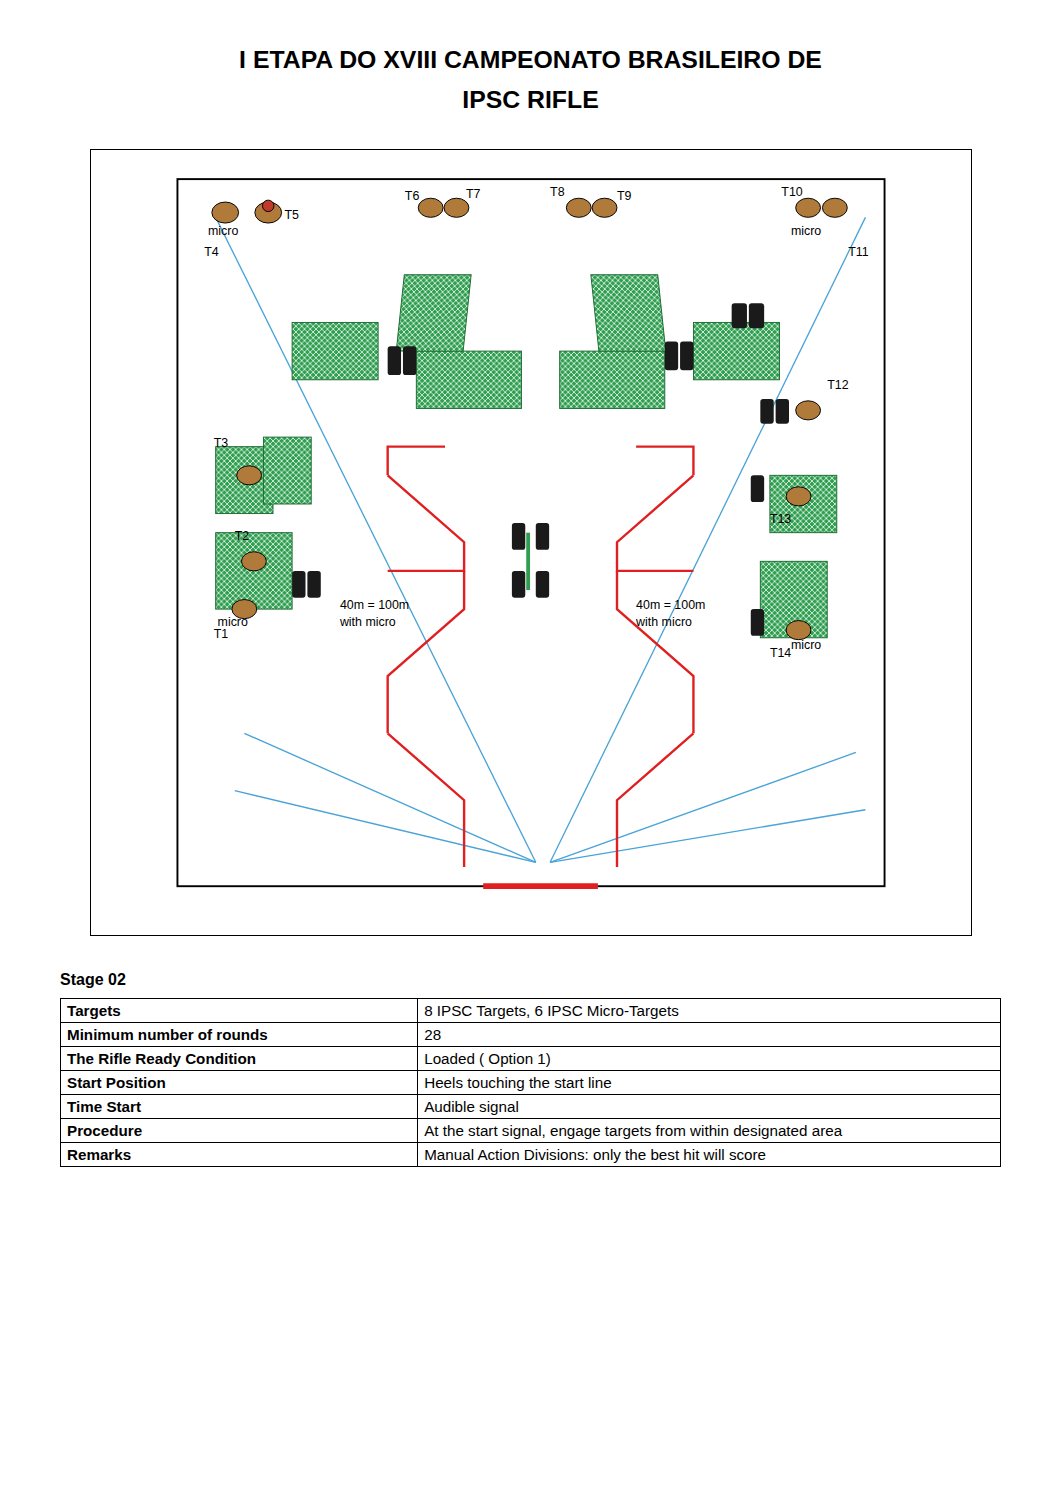I ETAPA DO XVIII CAMPEONATO BRASILEIRO DE
IPSC RIFLE
micro T5 T4 T6 T7 T8 T9 T10 micro T11 T12 T13 T14 micro T3 T2 T1 micro 40m = 100m with micro 40m = 100m with micro
Stage 02
| Targets | 8 IPSC Targets, 6 IPSC Micro-Targets |
| Minimum number of rounds | 28 |
| The Rifle Ready Condition | Loaded ( Option 1) |
| Start Position | Heels touching the start line |
| Time Start | Audible signal |
| Procedure | At the start signal, engage targets from within designated area |
| Remarks | Manual Action Divisions: only the best hit will score |